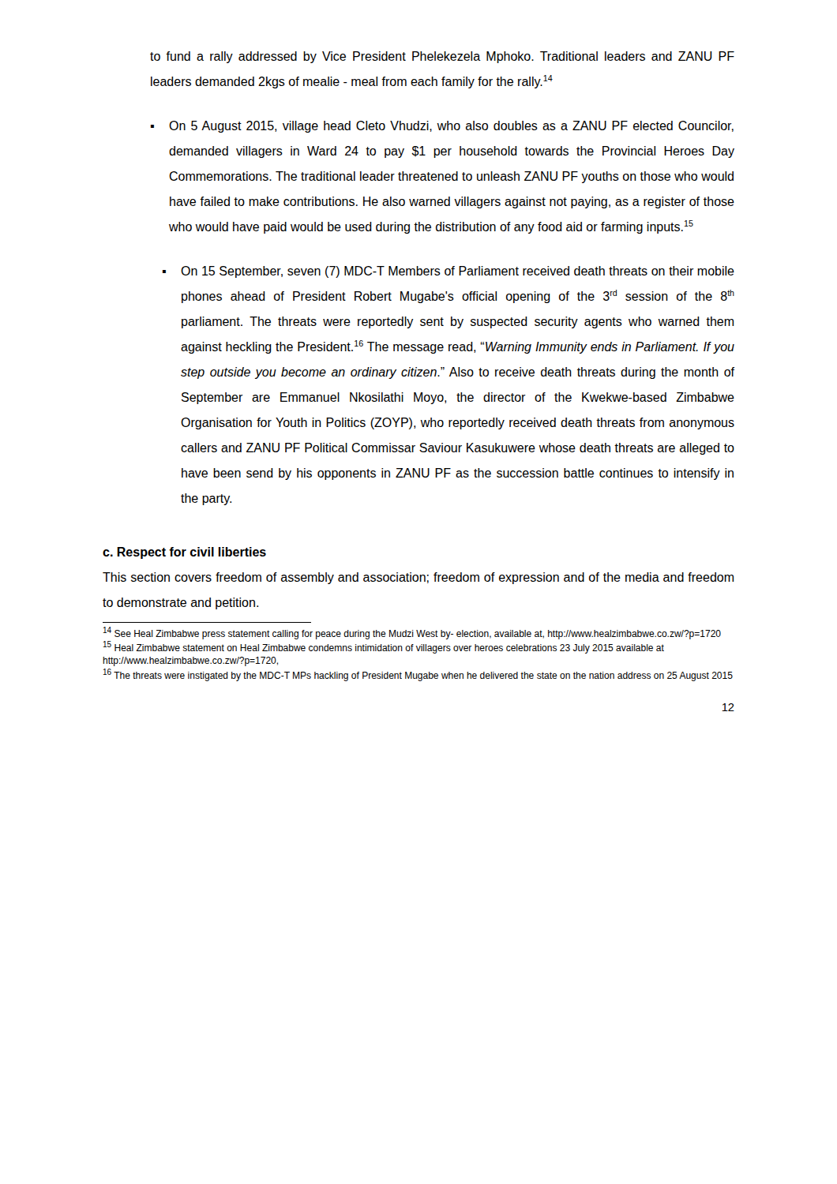to fund a rally addressed by Vice President Phelekezela Mphoko. Traditional leaders and ZANU PF leaders demanded 2kgs of mealie - meal from each family for the rally.14
On 5 August 2015, village head Cleto Vhudzi, who also doubles as a ZANU PF elected Councilor, demanded villagers in Ward 24 to pay $1 per household towards the Provincial Heroes Day Commemorations. The traditional leader threatened to unleash ZANU PF youths on those who would have failed to make contributions. He also warned villagers against not paying, as a register of those who would have paid would be used during the distribution of any food aid or farming inputs.15
On 15 September, seven (7) MDC-T Members of Parliament received death threats on their mobile phones ahead of President Robert Mugabe's official opening of the 3rd session of the 8th parliament. The threats were reportedly sent by suspected security agents who warned them against heckling the President.16 The message read, “Warning Immunity ends in Parliament. If you step outside you become an ordinary citizen.” Also to receive death threats during the month of September are Emmanuel Nkosilathi Moyo, the director of the Kwekwe-based Zimbabwe Organisation for Youth in Politics (ZOYP), who reportedly received death threats from anonymous callers and ZANU PF Political Commissar Saviour Kasukuwere whose death threats are alleged to have been send by his opponents in ZANU PF as the succession battle continues to intensify in the party.
c. Respect for civil liberties
This section covers freedom of assembly and association; freedom of expression and of the media and freedom to demonstrate and petition.
14 See Heal Zimbabwe press statement calling for peace during the Mudzi West by- election, available at, http://www.healzimbabwe.co.zw/?p=1720
15 Heal Zimbabwe statement on Heal Zimbabwe condemns intimidation of villagers over heroes celebrations 23 July 2015 available at http://www.healzimbabwe.co.zw/?p=1720,
16 The threats were instigated by the MDC-T MPs hackling of President Mugabe when he delivered the state on the nation address on 25 August 2015
12